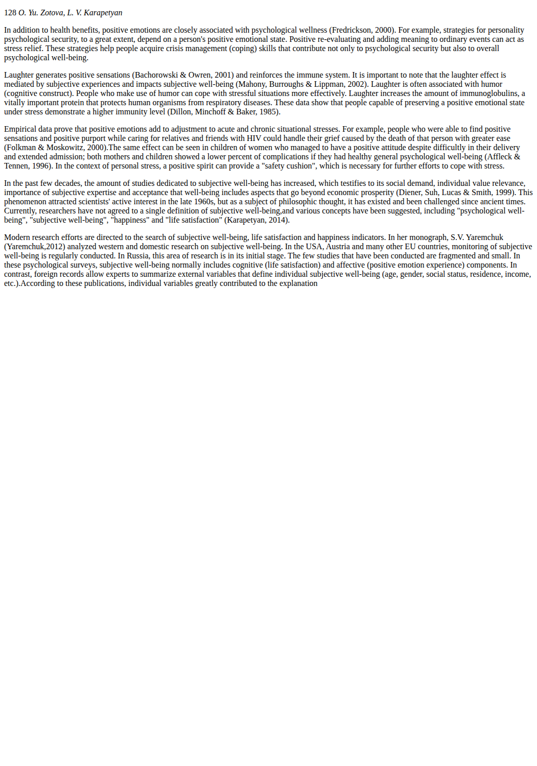128 O. Yu. Zotova, L. V. Karapetyan
In addition to health benefits, positive emotions are closely associated with psychological wellness (Fredrickson, 2000). For example, strategies for personality psychological security, to a great extent, depend on a person's positive emotional state. Positive re-evaluating and adding meaning to ordinary events can act as stress relief. These strategies help people acquire crisis management (coping) skills that contribute not only to psychological security but also to overall psychological well-being.
Laughter generates positive sensations (Bachorowski & Owren, 2001) and reinforces the immune system. It is important to note that the laughter effect is mediated by subjective experiences and impacts subjective well-being (Mahony, Burroughs & Lippman, 2002). Laughter is often associated with humor (cognitive construct). People who make use of humor can cope with stressful situations more effectively. Laughter increases the amount of immunoglobulins, a vitally important protein that protects human organisms from respiratory diseases. These data show that people capable of preserving a positive emotional state under stress demonstrate a higher immunity level (Dillon, Minchoff & Baker, 1985).
Empirical data prove that positive emotions add to adjustment to acute and chronic situational stresses. For example, people who were able to find positive sensations and positive purport while caring for relatives and friends with HIV could handle their grief caused by the death of that person with greater ease (Folkman & Moskowitz, 2000).The same effect can be seen in children of women who managed to have a positive attitude despite difficultly in their delivery and extended admission; both mothers and children showed a lower percent of complications if they had healthy general psychological well-being (Affleck & Tennen, 1996). In the context of personal stress, a positive spirit can provide a "safety cushion", which is necessary for further efforts to cope with stress.
In the past few decades, the amount of studies dedicated to subjective well-being has increased, which testifies to its social demand, individual value relevance, importance of subjective expertise and acceptance that well-being includes aspects that go beyond economic prosperity (Diener, Suh, Lucas & Smith, 1999). This phenomenon attracted scientists' active interest in the late 1960s, but as a subject of philosophic thought, it has existed and been challenged since ancient times. Currently, researchers have not agreed to a single definition of subjective well-being,and various concepts have been suggested, including "psychological well-being", "subjective well-being", "happiness" and "life satisfaction" (Karapetyan, 2014).
Modern research efforts are directed to the search of subjective well-being, life satisfaction and happiness indicators. In her monograph, S.V. Yaremchuk (Yaremchuk,2012) analyzed western and domestic research on subjective well-being. In the USA, Austria and many other EU countries, monitoring of subjective well-being is regularly conducted. In Russia, this area of research is in its initial stage. The few studies that have been conducted are fragmented and small. In these psychological surveys, subjective well-being normally includes cognitive (life satisfaction) and affective (positive emotion experience) components. In contrast, foreign records allow experts to summarize external variables that define individual subjective well-being (age, gender, social status, residence, income, etc.).According to these publications, individual variables greatly contributed to the explanation